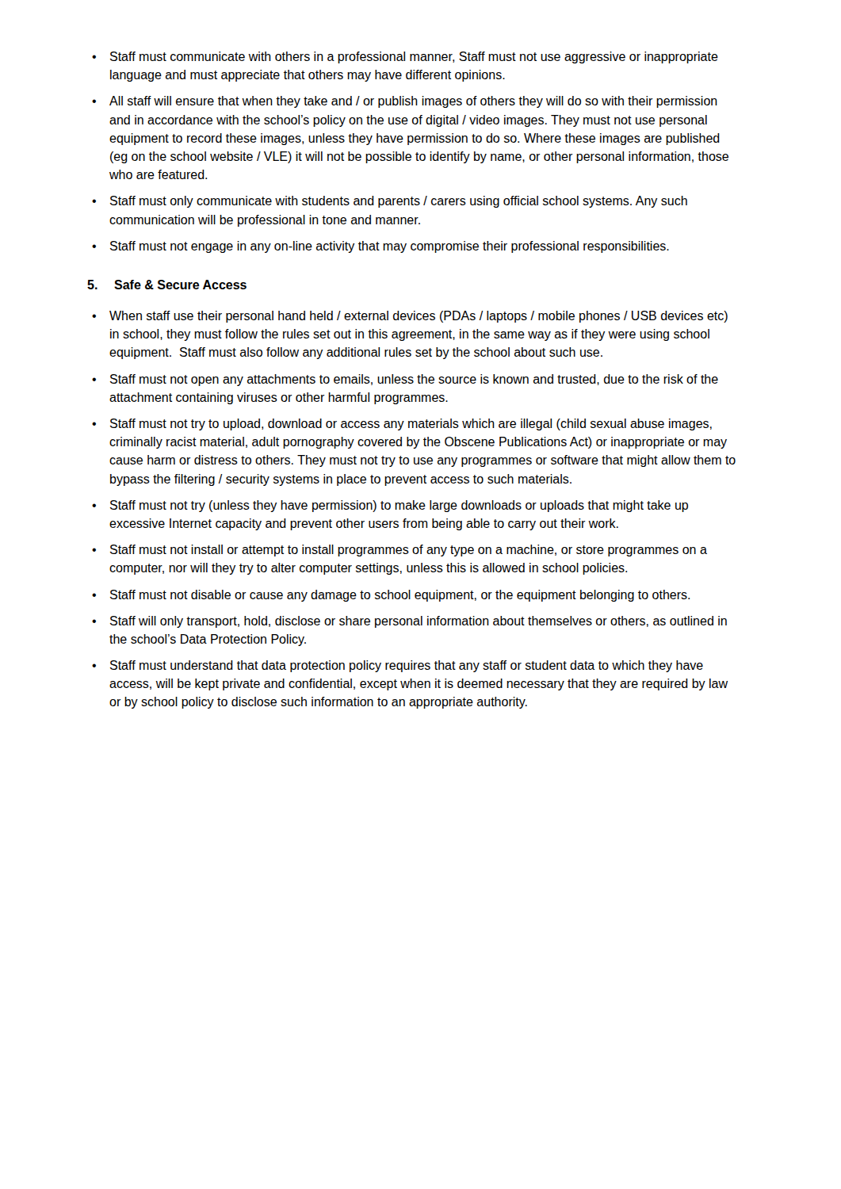Staff must communicate with others in a professional manner, Staff must not use aggressive or inappropriate language and must appreciate that others may have different opinions.
All staff will ensure that when they take and / or publish images of others they will do so with their permission and in accordance with the school’s policy on the use of digital / video images. They must not use personal equipment to record these images, unless they have permission to do so. Where these images are published (eg on the school website / VLE) it will not be possible to identify by name, or other personal information, those who are featured.
Staff must only communicate with students and parents / carers using official school systems. Any such communication will be professional in tone and manner.
Staff must not engage in any on-line activity that may compromise their professional responsibilities.
5. Safe & Secure Access
When staff use their personal hand held / external devices (PDAs / laptops / mobile phones / USB devices etc) in school, they must follow the rules set out in this agreement, in the same way as if they were using school equipment. Staff must also follow any additional rules set by the school about such use.
Staff must not open any attachments to emails, unless the source is known and trusted, due to the risk of the attachment containing viruses or other harmful programmes.
Staff must not try to upload, download or access any materials which are illegal (child sexual abuse images, criminally racist material, adult pornography covered by the Obscene Publications Act) or inappropriate or may cause harm or distress to others. They must not try to use any programmes or software that might allow them to bypass the filtering / security systems in place to prevent access to such materials.
Staff must not try (unless they have permission) to make large downloads or uploads that might take up excessive Internet capacity and prevent other users from being able to carry out their work.
Staff must not install or attempt to install programmes of any type on a machine, or store programmes on a computer, nor will they try to alter computer settings, unless this is allowed in school policies.
Staff must not disable or cause any damage to school equipment, or the equipment belonging to others.
Staff will only transport, hold, disclose or share personal information about themselves or others, as outlined in the school’s Data Protection Policy.
Staff must understand that data protection policy requires that any staff or student data to which they have access, will be kept private and confidential, except when it is deemed necessary that they are required by law or by school policy to disclose such information to an appropriate authority.